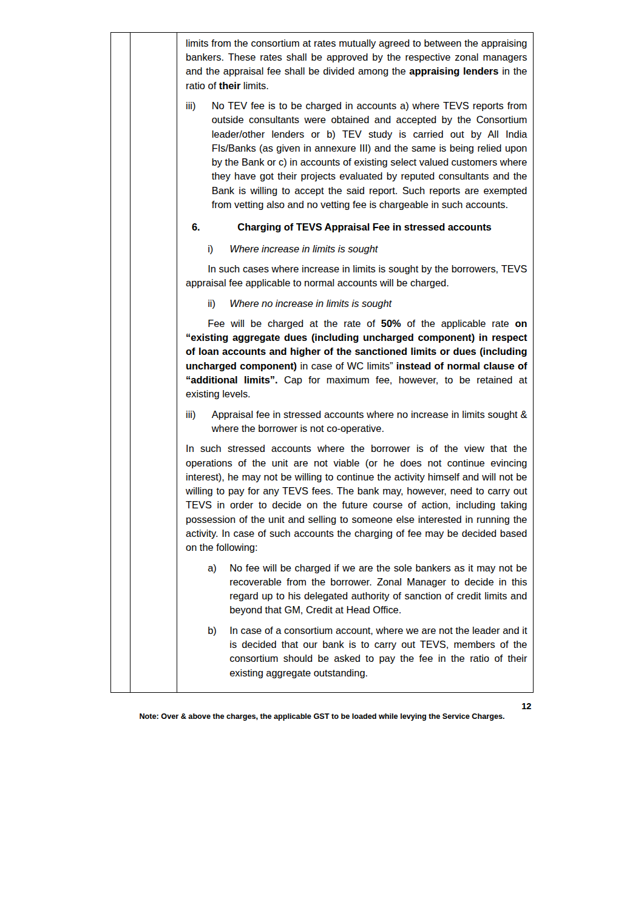| | | limits from the consortium at rates mutually agreed to between the appraising bankers. These rates shall be approved by the respective zonal managers and the appraisal fee shall be divided among the appraising lenders in the ratio of their limits. iii) No TEV fee is to be charged in accounts a) where TEVS reports from outside consultants were obtained and accepted by the Consortium leader/other lenders or b) TEV study is carried out by All India FIs/Banks (as given in annexure III) and the same is being relied upon by the Bank or c) in accounts of existing select valued customers where they have got their projects evaluated by reputed consultants and the Bank is willing to accept the said report. Such reports are exempted from vetting also and no vetting fee is chargeable in such accounts. 6. Charging of TEVS Appraisal Fee in stressed accounts i) Where increase in limits is sought In such cases where increase in limits is sought by the borrowers, TEVS appraisal fee applicable to normal accounts will be charged. ii) Where no increase in limits is sought Fee will be charged at the rate of 50% of the applicable rate on “existing aggregate dues (including uncharged component) in respect of loan accounts and higher of the sanctioned limits or dues (including uncharged component) in case of WC limits” instead of normal clause of “additional limits”. Cap for maximum fee, however, to be retained at existing levels. iii) Appraisal fee in stressed accounts where no increase in limits sought & where the borrower is not co-operative. In such stressed accounts where the borrower is of the view that the operations of the unit are not viable (or he does not continue evincing interest), he may not be willing to continue the activity himself and will not be willing to pay for any TEVS fees. The bank may, however, need to carry out TEVS in order to decide on the future course of action, including taking possession of the unit and selling to someone else interested in running the activity. In case of such accounts the charging of fee may be decided based on the following: a) No fee will be charged if we are the sole bankers as it may not be recoverable from the borrower. Zonal Manager to decide in this regard up to his delegated authority of sanction of credit limits and beyond that GM, Credit at Head Office. b) In case of a consortium account, where we are not the leader and it is decided that our bank is to carry out TEVS, members of the consortium should be asked to pay the fee in the ratio of their existing aggregate outstanding. |
12
Note: Over & above the charges, the applicable GST to be loaded while levying the Service Charges.